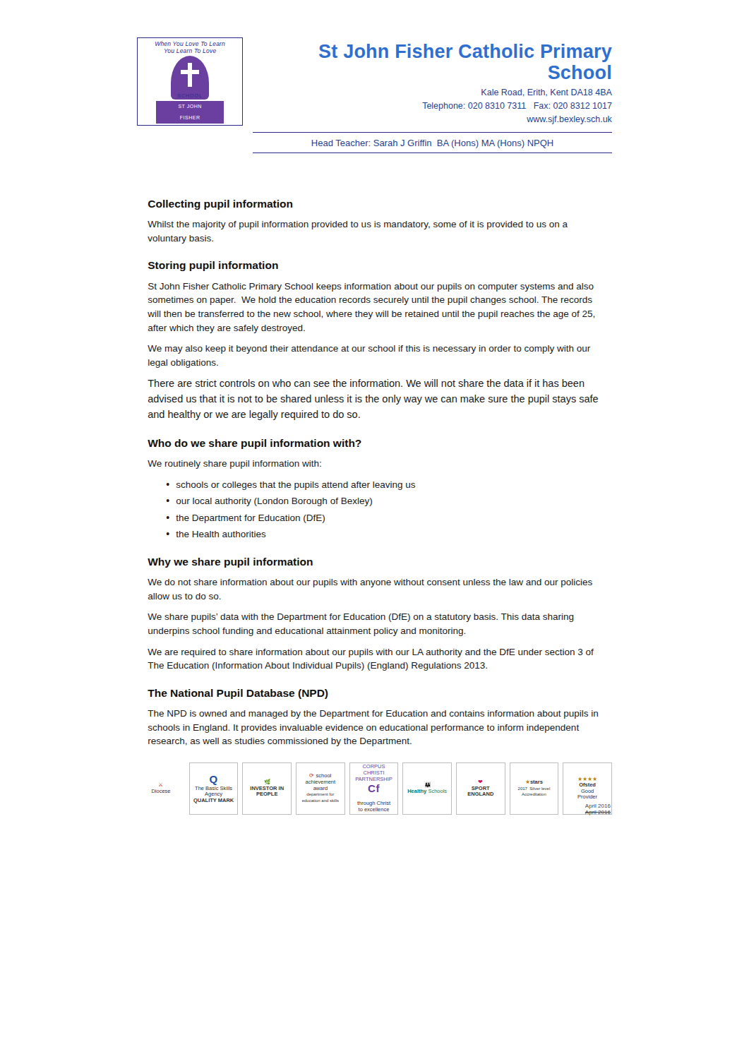When You Love To Learn You Learn To Love
School
St John
Fisher
St John Fisher Catholic Primary School
Kale Road, Erith, Kent DA18 4BA
Telephone: 020 8310 7311 Fax: 020 8312 1017
www.sjf.bexley.sch.uk
Head Teacher: Sarah J Griffin BA (Hons) MA (Hons) NPQH
Collecting pupil information
Whilst the majority of pupil information provided to us is mandatory, some of it is provided to us on a voluntary basis.
Storing pupil information
St John Fisher Catholic Primary School keeps information about our pupils on computer systems and also sometimes on paper. We hold the education records securely until the pupil changes school. The records will then be transferred to the new school, where they will be retained until the pupil reaches the age of 25, after which they are safely destroyed.
We may also keep it beyond their attendance at our school if this is necessary in order to comply with our legal obligations.
There are strict controls on who can see the information. We will not share the data if it has been advised us that it is not to be shared unless it is the only way we can make sure the pupil stays safe and healthy or we are legally required to do so.
Who do we share pupil information with?
We routinely share pupil information with:
schools or colleges that the pupils attend after leaving us
our local authority (London Borough of Bexley)
the Department for Education (DfE)
the Health authorities
Why we share pupil information
We do not share information about our pupils with anyone without consent unless the law and our policies allow us to do so.
We share pupils’ data with the Department for Education (DfE) on a statutory basis. This data sharing underpins school funding and educational attainment policy and monitoring.
We are required to share information about our pupils with our LA authority and the DfE under section 3 of The Education (Information About Individual Pupils) (England) Regulations 2013.
The National Pupil Database (NPD)
The NPD is owned and managed by the Department for Education and contains information about pupils in schools in England. It provides invaluable evidence on educational performance to inform independent research, as well as studies commissioned by the Department.
⚔
Diocese
QThe Basic Skills Agency
QUALITY MARK
🌿
INVESTOR IN PEOPLE
⟳ school
achievement
award
department for education and skills
CORPUS CHRISTI
PARTNERSHIP
Cf
through Christ
to excellence
👪
Healthy Schools
❤
SPORT
ENGLAND
★stars
2017 Silver level Accreditation
★★★★
Ofsted
Good
Provider
April 2016
April 2016